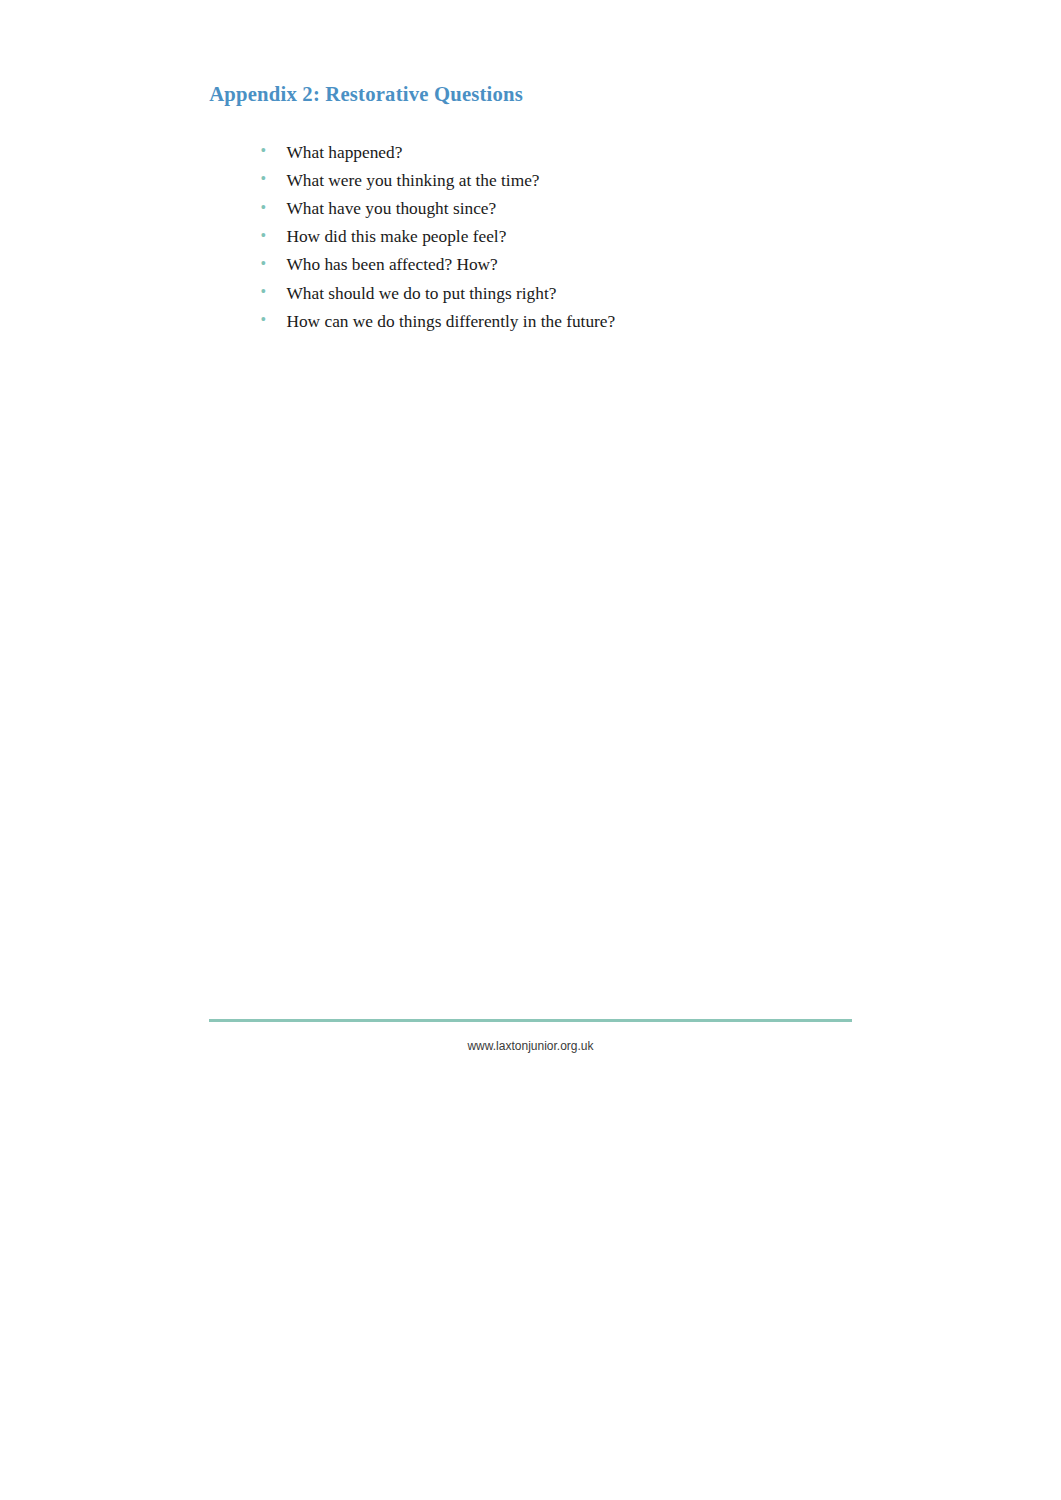Appendix 2: Restorative Questions
What happened?
What were you thinking at the time?
What have you thought since?
How did this make people feel?
Who has been affected? How?
What should we do to put things right?
How can we do things differently in the future?
www.laxtonjunior.org.uk